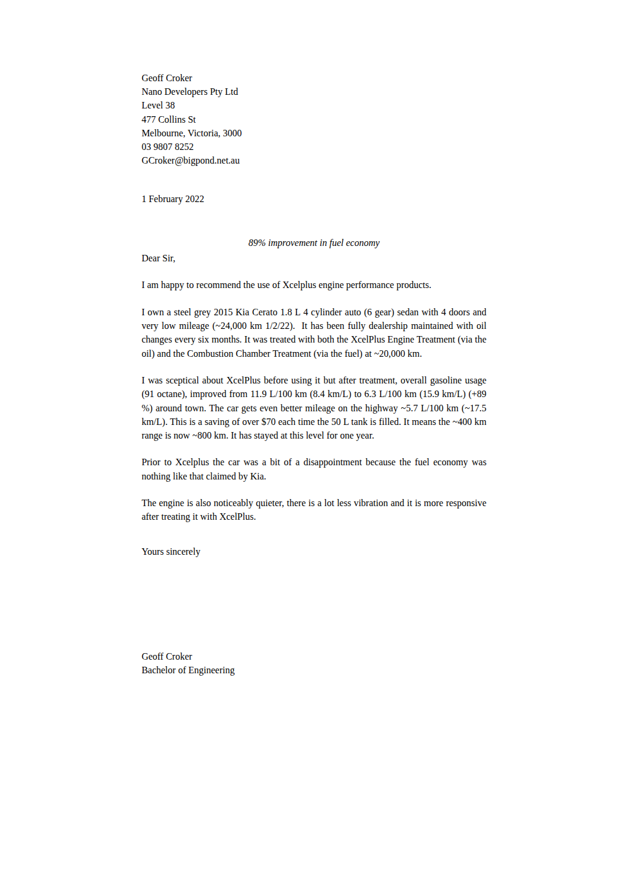Geoff Croker
Nano Developers Pty Ltd
Level 38
477 Collins St
Melbourne, Victoria, 3000
03 9807 8252
GCroker@bigpond.net.au
1 February 2022
89% improvement in fuel economy
Dear Sir,
I am happy to recommend the use of Xcelplus engine performance products.
I own a steel grey 2015 Kia Cerato 1.8 L 4 cylinder auto (6 gear) sedan with 4 doors and very low mileage (~24,000 km 1/2/22). It has been fully dealership maintained with oil changes every six months. It was treated with both the XcelPlus Engine Treatment (via the oil) and the Combustion Chamber Treatment (via the fuel) at ~20,000 km.
I was sceptical about XcelPlus before using it but after treatment, overall gasoline usage (91 octane), improved from 11.9 L/100 km (8.4 km/L) to 6.3 L/100 km (15.9 km/L) (+89 %) around town. The car gets even better mileage on the highway ~5.7 L/100 km (~17.5 km/L). This is a saving of over $70 each time the 50 L tank is filled. It means the ~400 km range is now ~800 km. It has stayed at this level for one year.
Prior to Xcelplus the car was a bit of a disappointment because the fuel economy was nothing like that claimed by Kia.
The engine is also noticeably quieter, there is a lot less vibration and it is more responsive after treating it with XcelPlus.
Yours sincerely
Geoff Croker
Bachelor of Engineering